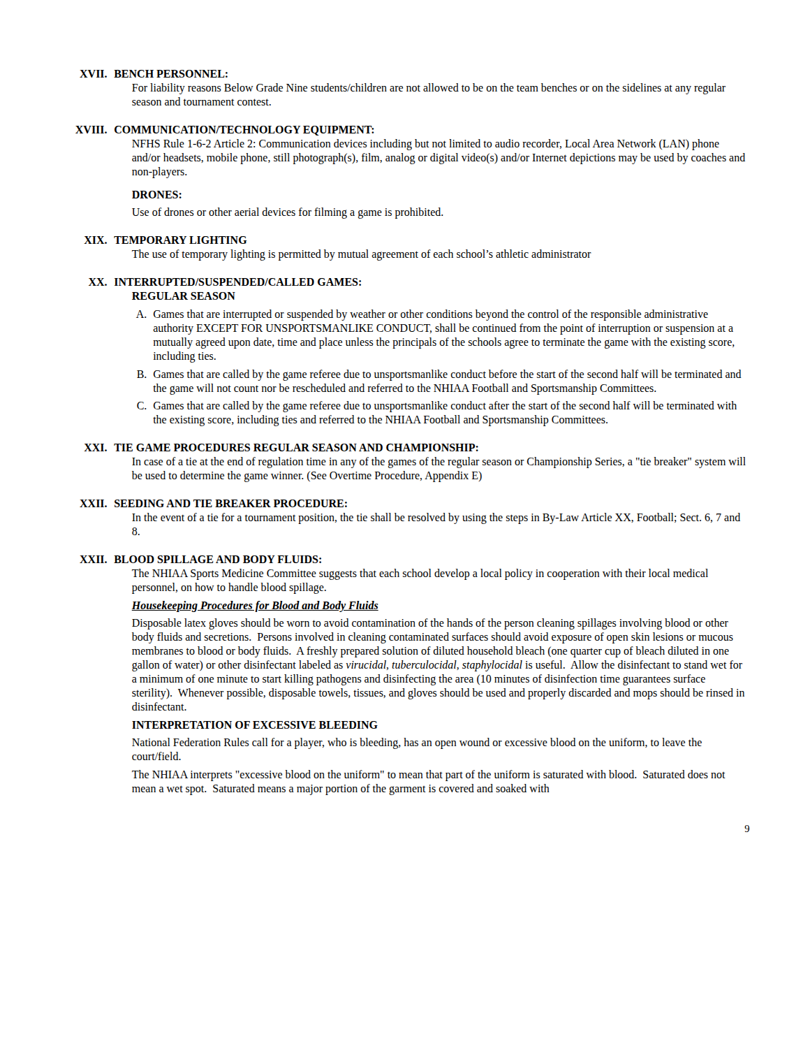XVII.
BENCH PERSONNEL:
For liability reasons Below Grade Nine students/children are not allowed to be on the team benches or on the sidelines at any regular season and tournament contest.
XVIII.
COMMUNICATION/TECHNOLOGY EQUIPMENT:
NFHS Rule 1-6-2 Article 2: Communication devices including but not limited to audio recorder, Local Area Network (LAN) phone and/or headsets, mobile phone, still photograph(s), film, analog or digital video(s) and/or Internet depictions may be used by coaches and non-players.
DRONES:
Use of drones or other aerial devices for filming a game is prohibited.
XIX.
TEMPORARY LIGHTING
The use of temporary lighting is permitted by mutual agreement of each school’s athletic administrator
XX.
INTERRUPTED/SUSPENDED/CALLED GAMES:
REGULAR SEASON
Games that are interrupted or suspended by weather or other conditions beyond the control of the responsible administrative authority EXCEPT FOR UNSPORTSMANLIKE CONDUCT, shall be continued from the point of interruption or suspension at a mutually agreed upon date, time and place unless the principals of the schools agree to terminate the game with the existing score, including ties.
Games that are called by the game referee due to unsportsmanlike conduct before the start of the second half will be terminated and the game will not count nor be rescheduled and referred to the NHIAA Football and Sportsmanship Committees.
Games that are called by the game referee due to unsportsmanlike conduct after the start of the second half will be terminated with the existing score, including ties and referred to the NHIAA Football and Sportsmanship Committees.
XXI.
TIE GAME PROCEDURES REGULAR SEASON AND CHAMPIONSHIP:
In case of a tie at the end of regulation time in any of the games of the regular season or Championship Series, a "tie breaker" system will be used to determine the game winner. (See Overtime Procedure, Appendix E)
XXII.
SEEDING AND TIE BREAKER PROCEDURE:
In the event of a tie for a tournament position, the tie shall be resolved by using the steps in By-Law Article XX, Football; Sect. 6, 7 and 8.
XXII.
BLOOD SPILLAGE AND BODY FLUIDS:
The NHIAA Sports Medicine Committee suggests that each school develop a local policy in cooperation with their local medical personnel, on how to handle blood spillage.
Housekeeping Procedures for Blood and Body Fluids
Disposable latex gloves should be worn to avoid contamination of the hands of the person cleaning spillages involving blood or other body fluids and secretions. Persons involved in cleaning contaminated surfaces should avoid exposure of open skin lesions or mucous membranes to blood or body fluids. A freshly prepared solution of diluted household bleach (one quarter cup of bleach diluted in one gallon of water) or other disinfectant labeled as virucidal, tuberculocidal, staphylocidal is useful. Allow the disinfectant to stand wet for a minimum of one minute to start killing pathogens and disinfecting the area (10 minutes of disinfection time guarantees surface sterility). Whenever possible, disposable towels, tissues, and gloves should be used and properly discarded and mops should be rinsed in disinfectant.
INTERPRETATION OF EXCESSIVE BLEEDING
National Federation Rules call for a player, who is bleeding, has an open wound or excessive blood on the uniform, to leave the court/field.
The NHIAA interprets "excessive blood on the uniform" to mean that part of the uniform is saturated with blood. Saturated does not mean a wet spot. Saturated means a major portion of the garment is covered and soaked with
9